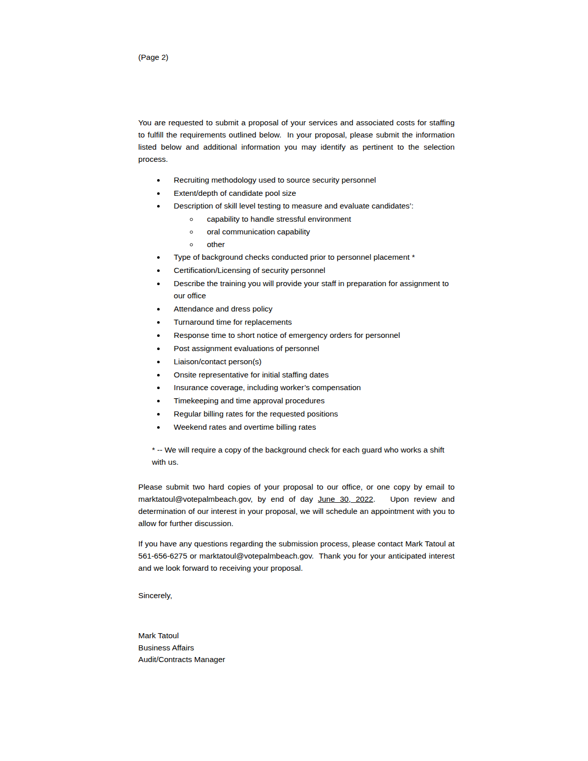(Page 2)
You are requested to submit a proposal of your services and associated costs for staffing to fulfill the requirements outlined below. In your proposal, please submit the information listed below and additional information you may identify as pertinent to the selection process.
Recruiting methodology used to source security personnel
Extent/depth of candidate pool size
Description of skill level testing to measure and evaluate candidates’:
capability to handle stressful environment
oral communication capability
other
Type of background checks conducted prior to personnel placement *
Certification/Licensing of security personnel
Describe the training you will provide your staff in preparation for assignment to our office
Attendance and dress policy
Turnaround time for replacements
Response time to short notice of emergency orders for personnel
Post assignment evaluations of personnel
Liaison/contact person(s)
Onsite representative for initial staffing dates
Insurance coverage, including worker’s compensation
Timekeeping and time approval procedures
Regular billing rates for the requested positions
Weekend rates and overtime billing rates
* -- We will require a copy of the background check for each guard who works a shift with us.
Please submit two hard copies of your proposal to our office, or one copy by email to marktatoul@votepalmbeach.gov, by end of day June 30, 2022. Upon review and determination of our interest in your proposal, we will schedule an appointment with you to allow for further discussion.
If you have any questions regarding the submission process, please contact Mark Tatoul at 561-656-6275 or marktatoul@votepalmbeach.gov. Thank you for your anticipated interest and we look forward to receiving your proposal.
Sincerely,
Mark Tatoul
Business Affairs
Audit/Contracts Manager